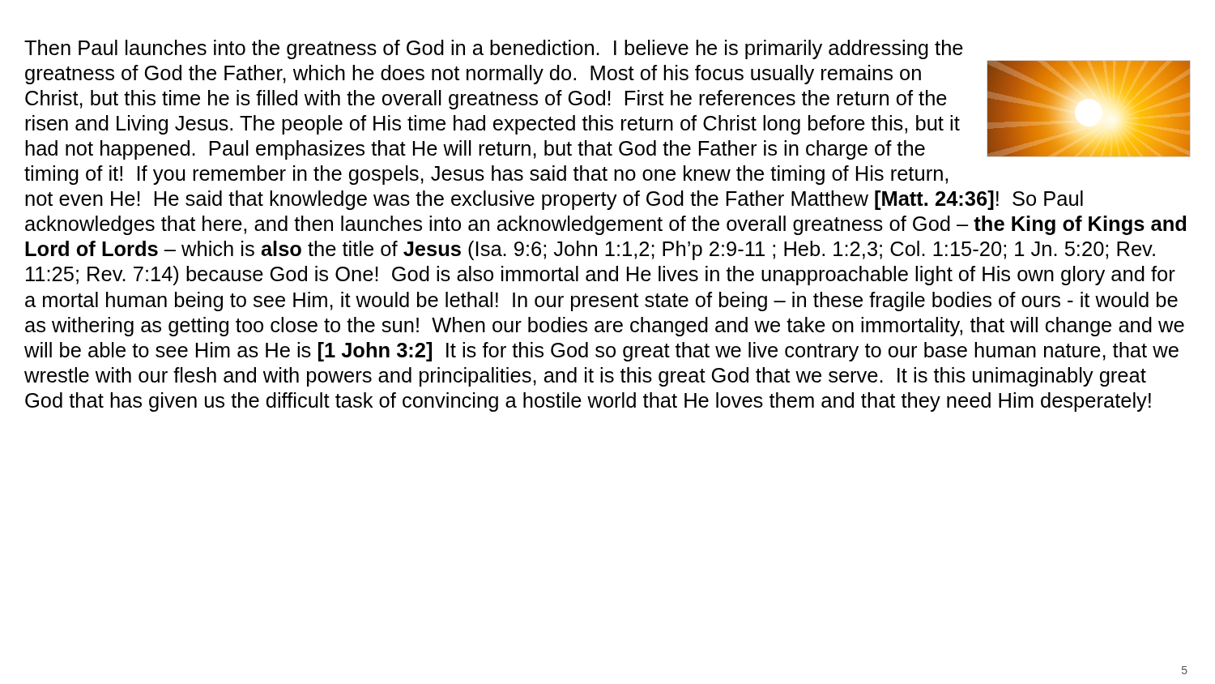Then Paul launches into the greatness of God in a benediction. I believe he is primarily addressing the greatness of God the Father, which he does not normally do. Most of his focus usually remains on Christ, but this time he is filled with the overall greatness of God! First he references the return of the risen and Living Jesus. The people of His time had expected this return of Christ long before this, but it had not happened. Paul emphasizes that He will return, but that God the Father is in charge of the timing of it! If you remember in the gospels, Jesus has said that no one knew the timing of His return, not even He! He said that knowledge was the exclusive property of God the Father Matthew [Matt. 24:36]! So Paul acknowledges that here, and then launches into an acknowledgement of the overall greatness of God – the King of Kings and Lord of Lords – which is also the title of Jesus (Isa. 9:6; John 1:1,2; Ph’p 2:9-11 ; Heb. 1:2,3; Col. 1:15-20; 1 Jn. 5:20; Rev. 11:25; Rev. 7:14) because God is One! God is also immortal and He lives in the unapproachable light of His own glory and for a mortal human being to see Him, it would be lethal! In our present state of being – in these fragile bodies of ours - it would be as withering as getting too close to the sun! When our bodies are changed and we take on immortality, that will change and we will be able to see Him as He is [1 John 3:2] It is for this God so great that we live contrary to our base human nature, that we wrestle with our flesh and with powers and principalities, and it is this great God that we serve. It is this unimaginably great God that has given us the difficult task of convincing a hostile world that He loves them and that they need Him desperately!
5